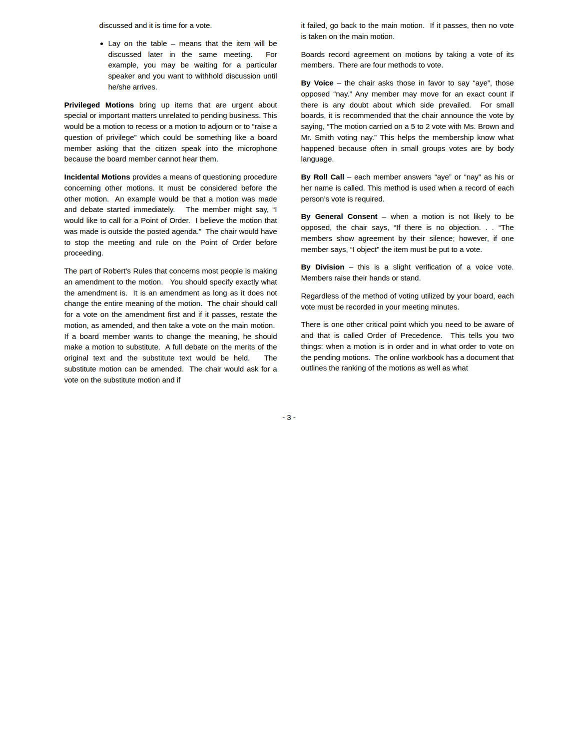discussed and it is time for a vote.
Lay on the table – means that the item will be discussed later in the same meeting. For example, you may be waiting for a particular speaker and you want to withhold discussion until he/she arrives.
Privileged Motions bring up items that are urgent about special or important matters unrelated to pending business. This would be a motion to recess or a motion to adjourn or to “raise a question of privilege” which could be something like a board member asking that the citizen speak into the microphone because the board member cannot hear them.
Incidental Motions provides a means of questioning procedure concerning other motions. It must be considered before the other motion. An example would be that a motion was made and debate started immediately. The member might say, “I would like to call for a Point of Order. I believe the motion that was made is outside the posted agenda.” The chair would have to stop the meeting and rule on the Point of Order before proceeding.
The part of Robert’s Rules that concerns most people is making an amendment to the motion. You should specify exactly what the amendment is. It is an amendment as long as it does not change the entire meaning of the motion. The chair should call for a vote on the amendment first and if it passes, restate the motion, as amended, and then take a vote on the main motion. If a board member wants to change the meaning, he should make a motion to substitute. A full debate on the merits of the original text and the substitute text would be held. The substitute motion can be amended. The chair would ask for a vote on the substitute motion and if
it failed, go back to the main motion. If it passes, then no vote is taken on the main motion.
Boards record agreement on motions by taking a vote of its members. There are four methods to vote.
By Voice – the chair asks those in favor to say “aye”, those opposed “nay.” Any member may move for an exact count if there is any doubt about which side prevailed. For small boards, it is recommended that the chair announce the vote by saying, “The motion carried on a 5 to 2 vote with Ms. Brown and Mr. Smith voting nay.” This helps the membership know what happened because often in small groups votes are by body language.
By Roll Call – each member answers “aye” or “nay” as his or her name is called. This method is used when a record of each person’s vote is required.
By General Consent – when a motion is not likely to be opposed, the chair says, “If there is no objection. . . “The members show agreement by their silence; however, if one member says, “I object” the item must be put to a vote.
By Division – this is a slight verification of a voice vote. Members raise their hands or stand.
Regardless of the method of voting utilized by your board, each vote must be recorded in your meeting minutes.
There is one other critical point which you need to be aware of and that is called Order of Precedence. This tells you two things: when a motion is in order and in what order to vote on the pending motions. The online workbook has a document that outlines the ranking of the motions as well as what
- 3 -